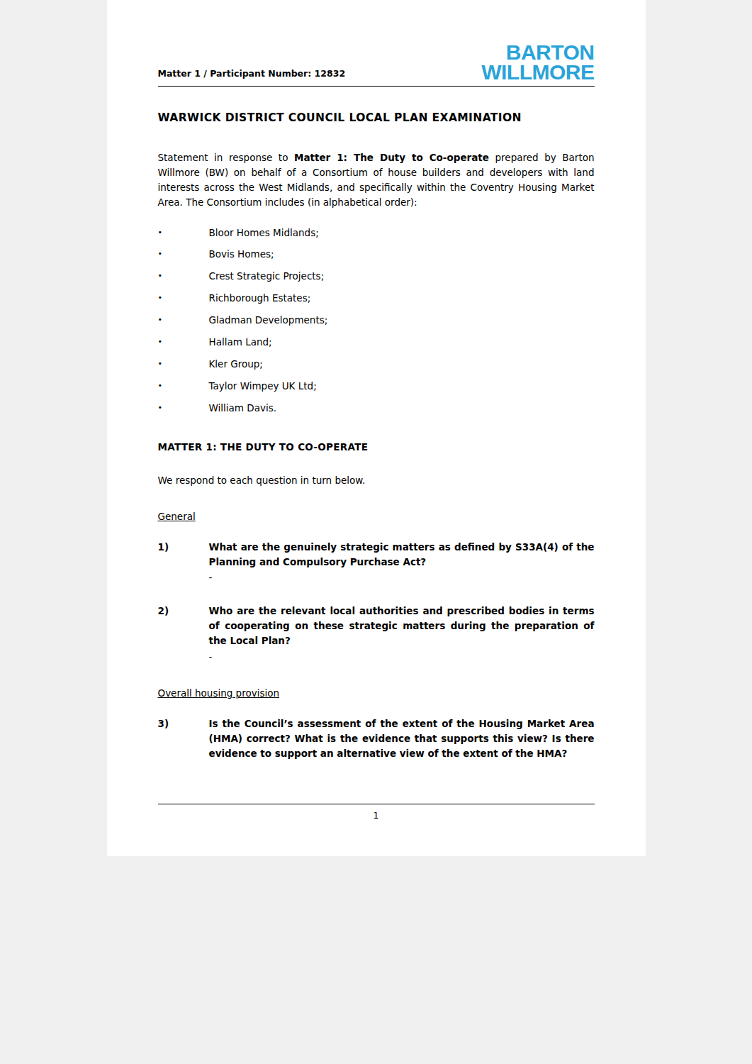Matter 1 / Participant Number: 12832
BARTON WILLMORE
WARWICK DISTRICT COUNCIL LOCAL PLAN EXAMINATION
Statement in response to Matter 1: The Duty to Co-operate prepared by Barton Willmore (BW) on behalf of a Consortium of house builders and developers with land interests across the West Midlands, and specifically within the Coventry Housing Market Area. The Consortium includes (in alphabetical order):
Bloor Homes Midlands;
Bovis Homes;
Crest Strategic Projects;
Richborough Estates;
Gladman Developments;
Hallam Land;
Kler Group;
Taylor Wimpey UK Ltd;
William Davis.
MATTER 1: THE DUTY TO CO-OPERATE
We respond to each question in turn below.
General
What are the genuinely strategic matters as defined by S33A(4) of the Planning and Compulsory Purchase Act? -
Who are the relevant local authorities and prescribed bodies in terms of cooperating on these strategic matters during the preparation of the Local Plan? -
Overall housing provision
Is the Council’s assessment of the extent of the Housing Market Area (HMA) correct? What is the evidence that supports this view? Is there evidence to support an alternative view of the extent of the HMA?
1